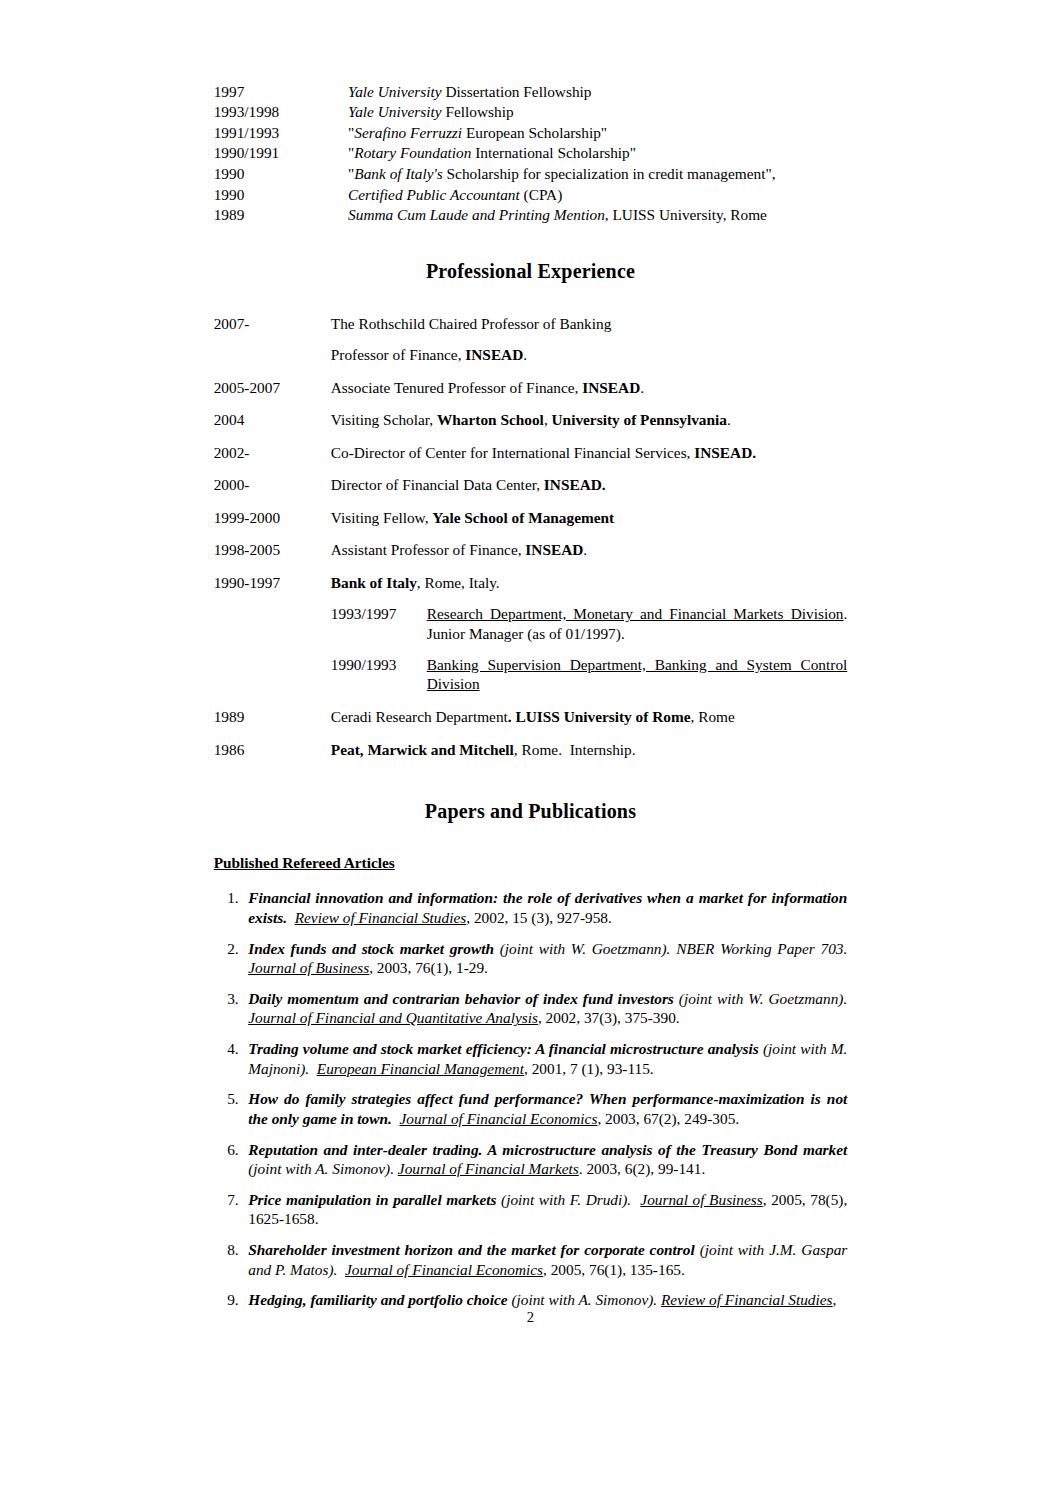| 1997 | Yale University Dissertation Fellowship |
| 1993/1998 | Yale University Fellowship |
| 1991/1993 | " Serafino Ferruzzi European Scholarship" |
| 1990/1991 | " Rotary Foundation International Scholarship" |
| 1990 | " Bank of Italy's Scholarship for specialization in credit management", |
| 1990 | Certified Public Accountant (CPA) |
| 1989 | Summa Cum Laude and Printing Mention , LUISS University, Rome |
Professional Experience
| 2007- | The Rothschild Chaired Professor of Banking Professor of Finance, INSEAD . |
| 2005-2007 | Associate Tenured Professor of Finance, INSEAD . |
| 2004 | Visiting Scholar, Wharton School , University of Pennsylvania . |
| 2002- | Co-Director of Center for International Financial Services, INSEAD. |
| 2000- | Director of Financial Data Center, INSEAD. |
| 1999-2000 | Visiting Fellow, Yale School of Management |
| 1998-2005 | Assistant Professor of Finance, INSEAD . |
| 1990-1997 | Bank of Italy , Rome, Italy. / 1993/1997 / Research Department, Monetary and Financial Markets Division . Junior Manager (as of 01/1997). / / 1990/1993 / Banking Supervision Department, Banking and System Control Division / |
| 1989 | Ceradi Research Department . LUISS University of Rome , Rome |
| 1986 | Peat, Marwick and Mitchell , Rome. Internship. |
Papers and Publications
Published Refereed Articles
Financial innovation and information: the role of derivatives when a market for information exists. Review of Financial Studies, 2002, 15 (3), 927-958.
Index funds and stock market growth (joint with W. Goetzmann). NBER Working Paper 703. Journal of Business, 2003, 76(1), 1-29.
Daily momentum and contrarian behavior of index fund investors (joint with W. Goetzmann). Journal of Financial and Quantitative Analysis, 2002, 37(3), 375-390.
Trading volume and stock market efficiency: A financial microstructure analysis (joint with M. Majnoni). European Financial Management, 2001, 7 (1), 93-115.
How do family strategies affect fund performance? When performance-maximization is not the only game in town. Journal of Financial Economics, 2003, 67(2), 249-305.
Reputation and inter-dealer trading. A microstructure analysis of the Treasury Bond market (joint with A. Simonov). Journal of Financial Markets. 2003, 6(2), 99-141.
Price manipulation in parallel markets (joint with F. Drudi). Journal of Business, 2005, 78(5), 1625-1658.
Shareholder investment horizon and the market for corporate control (joint with J.M. Gaspar and P. Matos). Journal of Financial Economics, 2005, 76(1), 135-165.
Hedging, familiarity and portfolio choice (joint with A. Simonov). Review of Financial Studies,
2